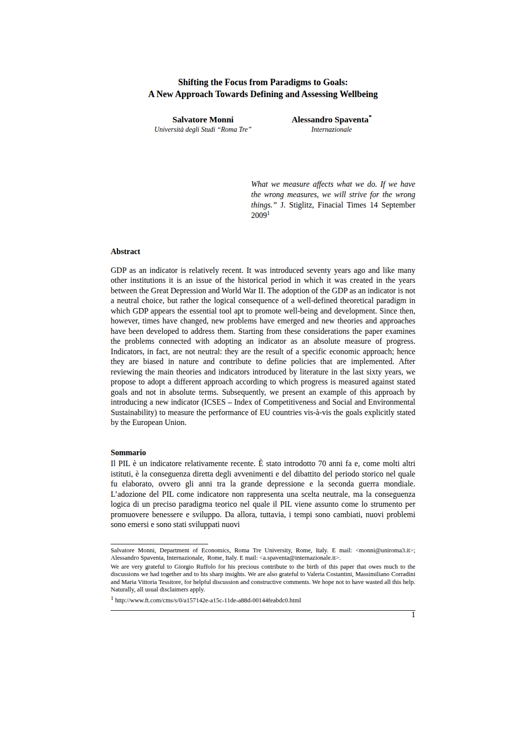Shifting the Focus from Paradigms to Goals:
A New Approach Towards Defining and Assessing Wellbeing
| Salvatore Monni Università degli Studi “Roma Tre” | Alessandro Spaventa * Internazionale |
What we measure affects what we do. If we have the wrong measures, we will strive for the wrong things.” J. Stiglitz, Finacial Times 14 September 20091
Abstract
GDP as an indicator is relatively recent. It was introduced seventy years ago and like many other institutions it is an issue of the historical period in which it was created in the years between the Great Depression and World War II. The adoption of the GDP as an indicator is not a neutral choice, but rather the logical consequence of a well-defined theoretical paradigm in which GDP appears the essential tool apt to promote well-being and development. Since then, however, times have changed, new problems have emerged and new theories and approaches have been developed to address them. Starting from these considerations the paper examines the problems connected with adopting an indicator as an absolute measure of progress. Indicators, in fact, are not neutral: they are the result of a specific economic approach; hence they are biased in nature and contribute to define policies that are implemented. After reviewing the main theories and indicators introduced by literature in the last sixty years, we propose to adopt a different approach according to which progress is measured against stated goals and not in absolute terms. Subsequently, we present an example of this approach by introducing a new indicator (ICSES – Index of Competitiveness and Social and Environmental Sustainability) to measure the performance of EU countries vis-à-vis the goals explicitly stated by the European Union.
Sommario
Il PIL è un indicatore relativamente recente. È stato introdotto 70 anni fa e, come molti altri istituti, è la conseguenza diretta degli avvenimenti e del dibattito del periodo storico nel quale fu elaborato, ovvero gli anni tra la grande depressione e la seconda guerra mondiale. L’adozione del PIL come indicatore non rappresenta una scelta neutrale, ma la conseguenza logica di un preciso paradigma teorico nel quale il PIL viene assunto come lo strumento per promuovere benessere e sviluppo. Da allora, tuttavia, i tempi sono cambiati, nuovi problemi sono emersi e sono stati sviluppati nuovi
Salvatore Monni, Department of Economics, Roma Tre University, Rome, Italy. E mail: <monni@uniroma3.it>; Alessandro Spaventa, Internazionale, Rome, Italy. E mail: <a.spaventa@internazionale.it>.
We are very grateful to Giorgio Ruffolo for his precious contribute to the birth of this paper that owes much to the discussions we had together and to his sharp insights. We are also grateful to Valeria Costantini, Massimiliano Corradini and Maria Vittoria Tessitore, for helpful discussion and constructive comments. We hope not to have wasted all this help. Naturally, all usual disclaimers apply.
1 http://www.ft.com/cms/s/0/a157142e-a15c-11de-a88d-00144feabdc0.html
1